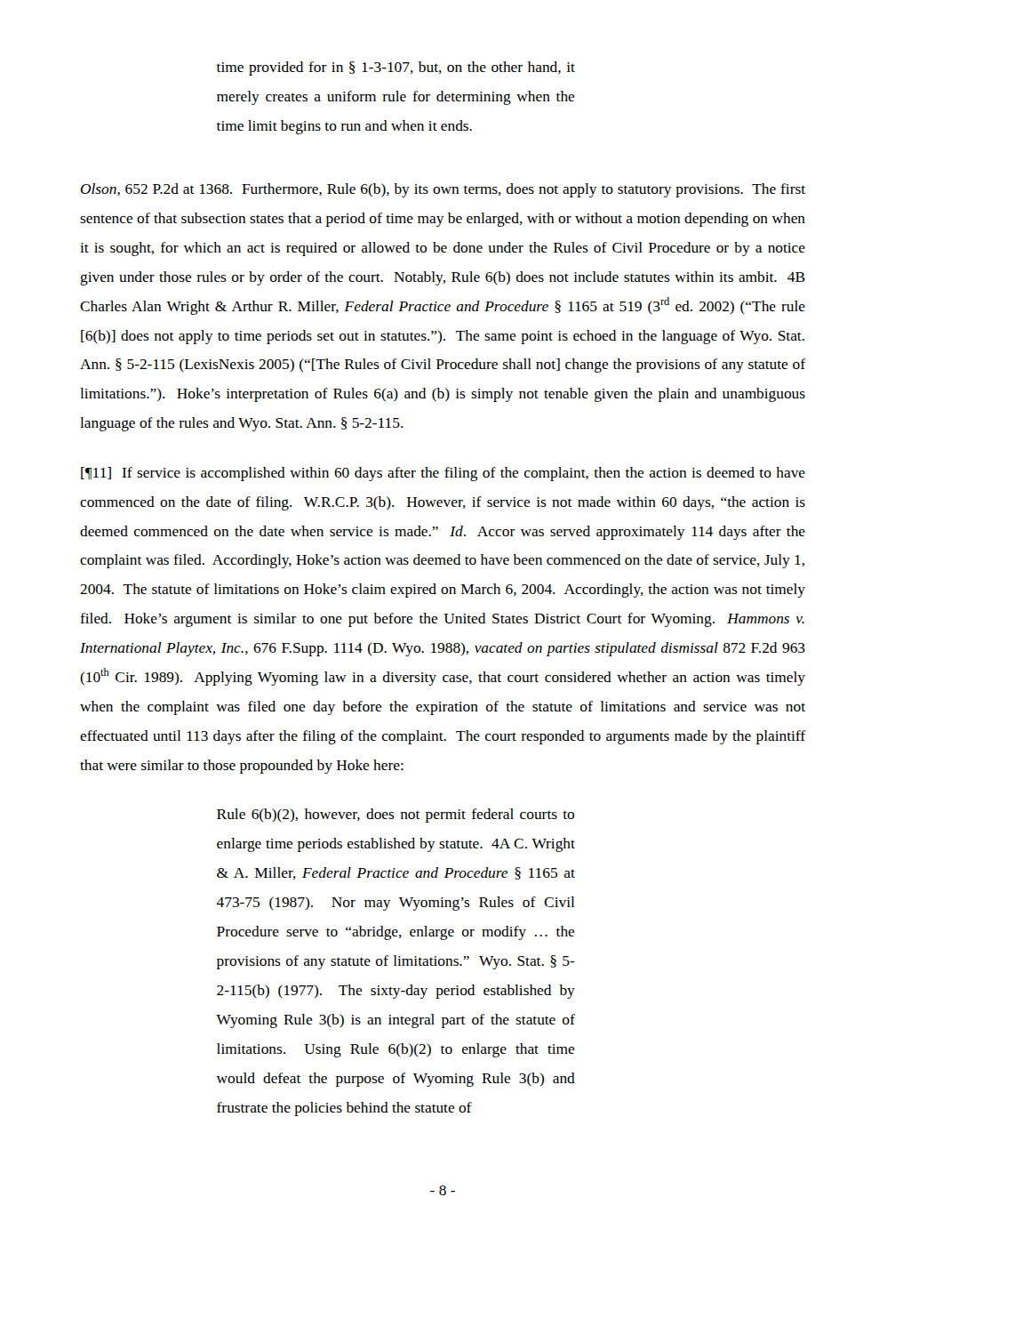time provided for in § 1-3-107, but, on the other hand, it merely creates a uniform rule for determining when the time limit begins to run and when it ends.
Olson, 652 P.2d at 1368. Furthermore, Rule 6(b), by its own terms, does not apply to statutory provisions. The first sentence of that subsection states that a period of time may be enlarged, with or without a motion depending on when it is sought, for which an act is required or allowed to be done under the Rules of Civil Procedure or by a notice given under those rules or by order of the court. Notably, Rule 6(b) does not include statutes within its ambit. 4B Charles Alan Wright & Arthur R. Miller, Federal Practice and Procedure § 1165 at 519 (3rd ed. 2002) (“The rule [6(b)] does not apply to time periods set out in statutes.”). The same point is echoed in the language of Wyo. Stat. Ann. § 5-2-115 (LexisNexis 2005) (“[The Rules of Civil Procedure shall not] change the provisions of any statute of limitations.”). Hoke’s interpretation of Rules 6(a) and (b) is simply not tenable given the plain and unambiguous language of the rules and Wyo. Stat. Ann. § 5-2-115.
[¶11] If service is accomplished within 60 days after the filing of the complaint, then the action is deemed to have commenced on the date of filing. W.R.C.P. 3(b). However, if service is not made within 60 days, “the action is deemed commenced on the date when service is made.” Id. Accor was served approximately 114 days after the complaint was filed. Accordingly, Hoke’s action was deemed to have been commenced on the date of service, July 1, 2004. The statute of limitations on Hoke’s claim expired on March 6, 2004. Accordingly, the action was not timely filed. Hoke’s argument is similar to one put before the United States District Court for Wyoming. Hammons v. International Playtex, Inc., 676 F.Supp. 1114 (D. Wyo. 1988), vacated on parties stipulated dismissal 872 F.2d 963 (10th Cir. 1989). Applying Wyoming law in a diversity case, that court considered whether an action was timely when the complaint was filed one day before the expiration of the statute of limitations and service was not effectuated until 113 days after the filing of the complaint. The court responded to arguments made by the plaintiff that were similar to those propounded by Hoke here:
Rule 6(b)(2), however, does not permit federal courts to enlarge time periods established by statute. 4A C. Wright & A. Miller, Federal Practice and Procedure § 1165 at 473-75 (1987). Nor may Wyoming’s Rules of Civil Procedure serve to “abridge, enlarge or modify … the provisions of any statute of limitations.” Wyo. Stat. § 5-2-115(b) (1977). The sixty-day period established by Wyoming Rule 3(b) is an integral part of the statute of limitations. Using Rule 6(b)(2) to enlarge that time would defeat the purpose of Wyoming Rule 3(b) and frustrate the policies behind the statute of
- 8 -